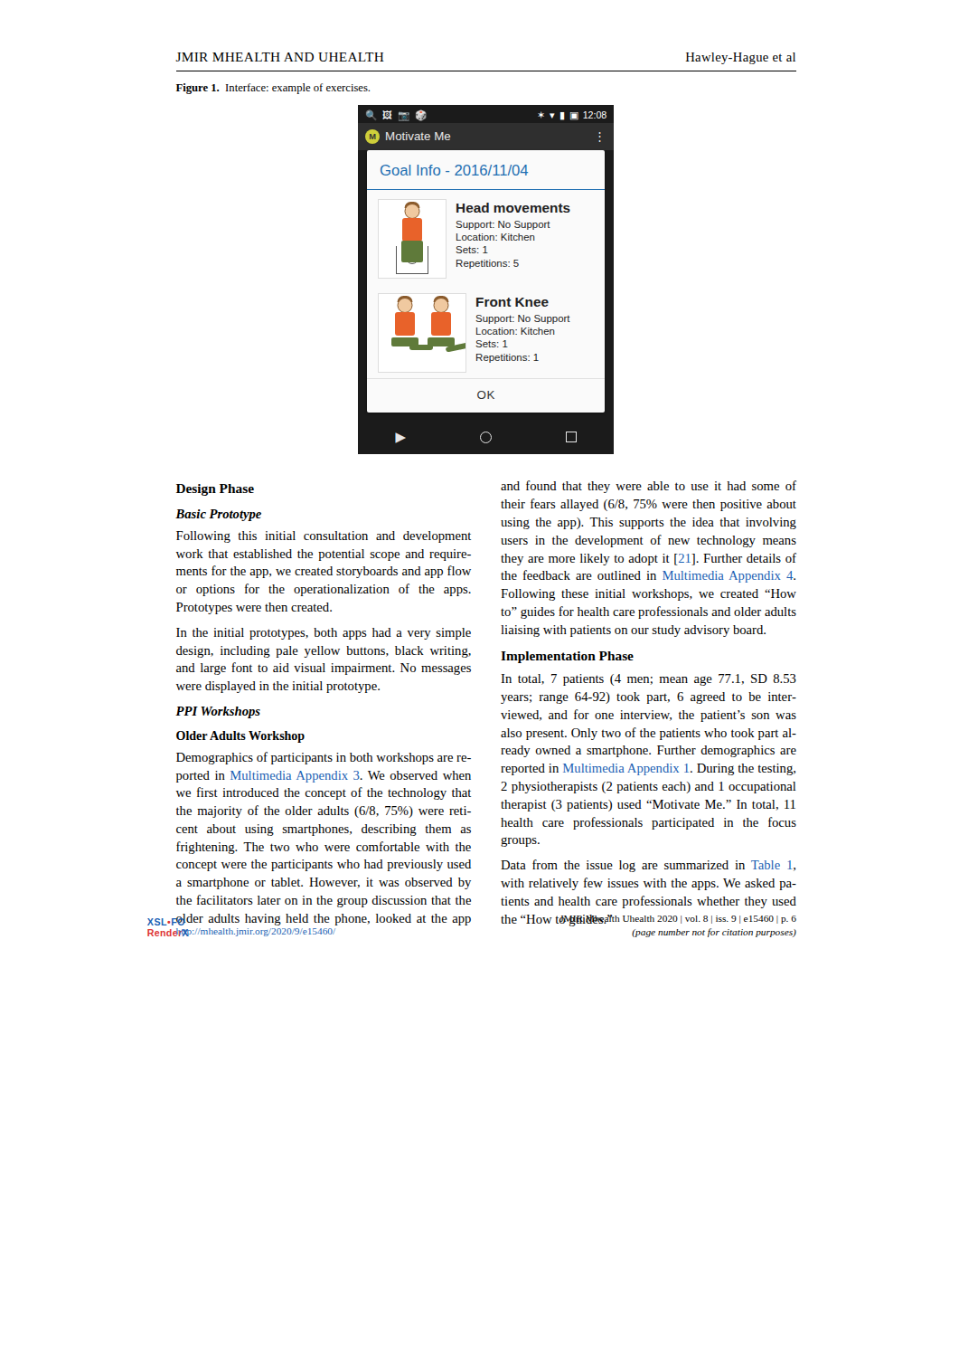JMIR MHEALTH AND UHEALTH
Hawley-Hague et al
Figure 1. Interface: example of exercises.
🔍🖼📷🎲
✶▾▮▣12:08
M Motivate Me ⋮
Goal Info - 2016/11/04
Head movements Support: No Support
Location: Kitchen
Sets: 1
Repetitions: 5
Front Knee Support: No Support
Location: Kitchen
Sets: 1
Repetitions: 1
OK
◀
Design Phase
Basic Prototype
Following this initial consultation and development work that established the potential scope and requirements for the app, we created storyboards and app flow or options for the operationalization of the apps. Prototypes were then created.
In the initial prototypes, both apps had a very simple design, including pale yellow buttons, black writing, and large font to aid visual impairment. No messages were displayed in the initial prototype.
PPI Workshops
Older Adults Workshop
Demographics of participants in both workshops are reported in Multimedia Appendix 3. We observed when we first introduced the concept of the technology that the majority of the older adults (6/8, 75%) were reticent about using smartphones, describing them as frightening. The two who were comfortable with the concept were the participants who had previously used a smartphone or tablet. However, it was observed by the facilitators later on in the group discussion that the older adults having held the phone, looked at the app and found that they were able to use it had some of their fears allayed (6/8, 75% were then positive about using the app). This supports the idea that involving users in the development of new technology means they are more likely to adopt it [21]. Further details of the feedback are outlined in Multimedia Appendix 4. Following these initial workshops, we created “How to” guides for health care professionals and older adults liaising with patients on our study advisory board.
Implementation Phase
In total, 7 patients (4 men; mean age 77.1, SD 8.53 years; range 64-92) took part, 6 agreed to be interviewed, and for one interview, the patient’s son was also present. Only two of the patients who took part already owned a smartphone. Further demographics are reported in Multimedia Appendix 1. During the testing, 2 physiotherapists (2 patients each) and 1 occupational therapist (3 patients) used “Motivate Me.” In total, 11 health care professionals participated in the focus groups.
Data from the issue log are summarized in Table 1, with relatively few issues with the apps. We asked patients and health care professionals whether they used the “How to guides.”
XSL•FO
RenderX
http://mhealth.jmir.org/2020/9/e15460/
JMIR Mhealth Uhealth 2020 | vol. 8 | iss. 9 | e15460 | p. 6
(page number not for citation purposes)